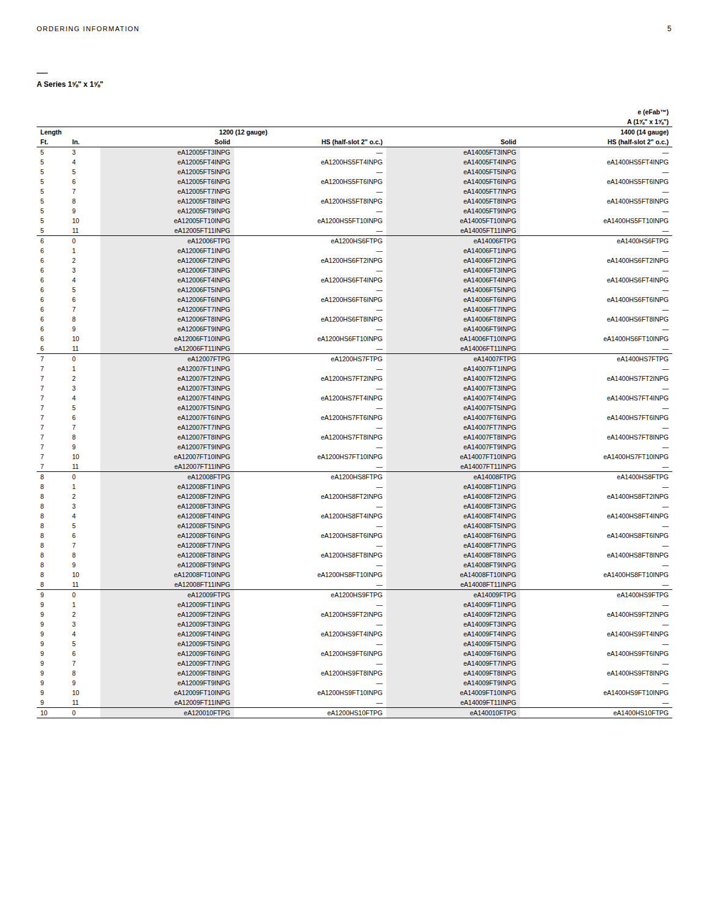Ordering Information 5
—
A Series 1⅝" x 1⅝"
| | | e (eFab™) |
| --- | --- | --- |
| | | A (1⅝" x 1⅝") |
| Length | 1200 (12 gauge) | 1400 (14 gauge) |
| Ft. | In. | Solid | HS (half-slot 2" o.c.) | Solid | HS (half-slot 2" o.c.) |
| 5 | 3 | eA12005FT3INPG | — | eA14005FT3INPG | — |
| 5 | 4 | eA12005FT4INPG | eA1200HS5FT4INPG | eA14005FT4INPG | eA1400HS5FT4INPG |
| 5 | 5 | eA12005FT5INPG | — | eA14005FT5INPG | — |
| 5 | 6 | eA12005FT6INPG | eA1200HS5FT6INPG | eA14005FT6INPG | eA1400HS5FT6INPG |
| 5 | 7 | eA12005FT7INPG | — | eA14005FT7INPG | — |
| 5 | 8 | eA12005FT8INPG | eA1200HS5FT8INPG | eA14005FT8INPG | eA1400HS5FT8INPG |
| 5 | 9 | eA12005FT9INPG | — | eA14005FT9INPG | — |
| 5 | 10 | eA12005FT10INPG | eA1200HS5FT10INPG | eA14005FT10INPG | eA1400HS5FT10INPG |
| 5 | 11 | eA12005FT11INPG | — | eA14005FT11INPG | — |
| 6 | 0 | eA12006FTPG | eA1200HS6FTPG | eA14006FTPG | eA1400HS6FTPG |
| 6 | 1 | eA12006FT1INPG | — | eA14006FT1INPG | — |
| 6 | 2 | eA12006FT2INPG | eA1200HS6FT2INPG | eA14006FT2INPG | eA1400HS6FT2INPG |
| 6 | 3 | eA12006FT3INPG | — | eA14006FT3INPG | — |
| 6 | 4 | eA12006FT4INPG | eA1200HS6FT4INPG | eA14006FT4INPG | eA1400HS6FT4INPG |
| 6 | 5 | eA12006FT5INPG | — | eA14006FT5INPG | — |
| 6 | 6 | eA12006FT6INPG | eA1200HS6FT6INPG | eA14006FT6INPG | eA1400HS6FT6INPG |
| 6 | 7 | eA12006FT7INPG | — | eA14006FT7INPG | — |
| 6 | 8 | eA12006FT8INPG | eA1200HS6FT8INPG | eA14006FT8INPG | eA1400HS6FT8INPG |
| 6 | 9 | eA12006FT9INPG | — | eA14006FT9INPG | — |
| 6 | 10 | eA12006FT10INPG | eA1200HS6FT10INPG | eA14006FT10INPG | eA1400HS6FT10INPG |
| 6 | 11 | eA12006FT11INPG | — | eA14006FT11INPG | — |
| 7 | 0 | eA12007FTPG | eA1200HS7FTPG | eA14007FTPG | eA1400HS7FTPG |
| 7 | 1 | eA12007FT1INPG | — | eA14007FT1INPG | — |
| 7 | 2 | eA12007FT2INPG | eA1200HS7FT2INPG | eA14007FT2INPG | eA1400HS7FT2INPG |
| 7 | 3 | eA12007FT3INPG | — | eA14007FT3INPG | — |
| 7 | 4 | eA12007FT4INPG | eA1200HS7FT4INPG | eA14007FT4INPG | eA1400HS7FT4INPG |
| 7 | 5 | eA12007FT5INPG | — | eA14007FT5INPG | — |
| 7 | 6 | eA12007FT6INPG | eA1200HS7FT6INPG | eA14007FT6INPG | eA1400HS7FT6INPG |
| 7 | 7 | eA12007FT7INPG | — | eA14007FT7INPG | — |
| 7 | 8 | eA12007FT8INPG | eA1200HS7FT8INPG | eA14007FT8INPG | eA1400HS7FT8INPG |
| 7 | 9 | eA12007FT9INPG | — | eA14007FT9INPG | — |
| 7 | 10 | eA12007FT10INPG | eA1200HS7FT10INPG | eA14007FT10INPG | eA1400HS7FT10INPG |
| 7 | 11 | eA12007FT11INPG | — | eA14007FT11INPG | — |
| 8 | 0 | eA12008FTPG | eA1200HS8FTPG | eA14008FTPG | eA1400HS8FTPG |
| 8 | 1 | eA12008FT1INPG | — | eA14008FT1INPG | — |
| 8 | 2 | eA12008FT2INPG | eA1200HS8FT2INPG | eA14008FT2INPG | eA1400HS8FT2INPG |
| 8 | 3 | eA12008FT3INPG | — | eA14008FT3INPG | — |
| 8 | 4 | eA12008FT4INPG | eA1200HS8FT4INPG | eA14008FT4INPG | eA1400HS8FT4INPG |
| 8 | 5 | eA12008FT5INPG | — | eA14008FT5INPG | — |
| 8 | 6 | eA12008FT6INPG | eA1200HS8FT6INPG | eA14008FT6INPG | eA1400HS8FT6INPG |
| 8 | 7 | eA12008FT7INPG | — | eA14008FT7INPG | — |
| 8 | 8 | eA12008FT8INPG | eA1200HS8FT8INPG | eA14008FT8INPG | eA1400HS8FT8INPG |
| 8 | 9 | eA12008FT9INPG | — | eA14008FT9INPG | — |
| 8 | 10 | eA12008FT10INPG | eA1200HS8FT10INPG | eA14008FT10INPG | eA1400HS8FT10INPG |
| 8 | 11 | eA12008FT11INPG | — | eA14008FT11INPG | — |
| 9 | 0 | eA12009FTPG | eA1200HS9FTPG | eA14009FTPG | eA1400HS9FTPG |
| 9 | 1 | eA12009FT1INPG | — | eA14009FT1INPG | — |
| 9 | 2 | eA12009FT2INPG | eA1200HS9FT2INPG | eA14009FT2INPG | eA1400HS9FT2INPG |
| 9 | 3 | eA12009FT3INPG | — | eA14009FT3INPG | — |
| 9 | 4 | eA12009FT4INPG | eA1200HS9FT4INPG | eA14009FT4INPG | eA1400HS9FT4INPG |
| 9 | 5 | eA12009FT5INPG | — | eA14009FT5INPG | — |
| 9 | 6 | eA12009FT6INPG | eA1200HS9FT6INPG | eA14009FT6INPG | eA1400HS9FT6INPG |
| 9 | 7 | eA12009FT7INPG | — | eA14009FT7INPG | — |
| 9 | 8 | eA12009FT8INPG | eA1200HS9FT8INPG | eA14009FT8INPG | eA1400HS9FT8INPG |
| 9 | 9 | eA12009FT9INPG | — | eA14009FT9INPG | — |
| 9 | 10 | eA12009FT10INPG | eA1200HS9FT10INPG | eA14009FT10INPG | eA1400HS9FT10INPG |
| 9 | 11 | eA12009FT11INPG | — | eA14009FT11INPG | — |
| 10 | 0 | eA120010FTPG | eA1200HS10FTPG | eA140010FTPG | eA1400HS10FTPG |